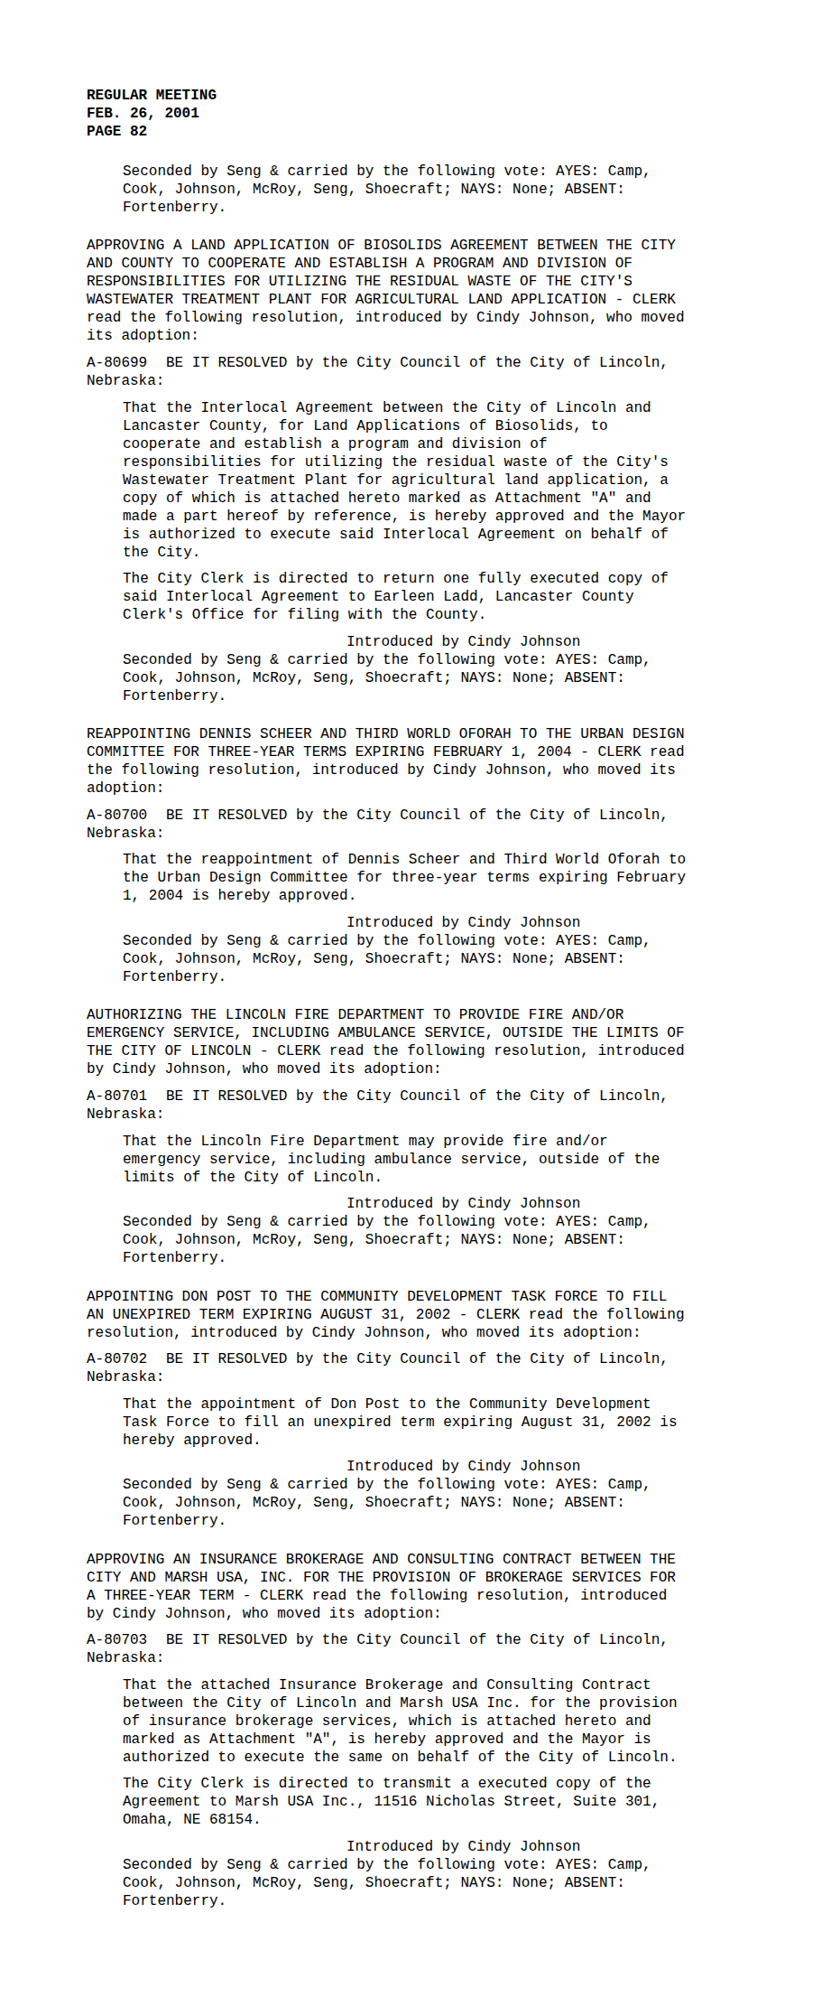REGULAR MEETING
FEB. 26, 2001
PAGE 82
Seconded by Seng & carried by the following vote: AYES: Camp, Cook, Johnson, McRoy, Seng, Shoecraft; NAYS: None; ABSENT: Fortenberry.
APPROVING A LAND APPLICATION OF BIOSOLIDS AGREEMENT BETWEEN THE CITY AND COUNTY TO COOPERATE AND ESTABLISH A PROGRAM AND DIVISION OF RESPONSIBILITIES FOR UTILIZING THE RESIDUAL WASTE OF THE CITY'S WASTEWATER TREATMENT PLANT FOR AGRICULTURAL LAND APPLICATION - CLERK read the following resolution, introduced by Cindy Johnson, who moved its adoption:
A-80699 BE IT RESOLVED by the City Council of the City of Lincoln, Nebraska:
That the Interlocal Agreement between the City of Lincoln and Lancaster County, for Land Applications of Biosolids, to cooperate and establish a program and division of responsibilities for utilizing the residual waste of the City's Wastewater Treatment Plant for agricultural land application, a copy of which is attached hereto marked as Attachment "A" and made a part hereof by reference, is hereby approved and the Mayor is authorized to execute said Interlocal Agreement on behalf of the City.
The City Clerk is directed to return one fully executed copy of said Interlocal Agreement to Earleen Ladd, Lancaster County Clerk's Office for filing with the County.
Introduced by Cindy Johnson
Seconded by Seng & carried by the following vote: AYES: Camp, Cook, Johnson, McRoy, Seng, Shoecraft; NAYS: None; ABSENT: Fortenberry.
REAPPOINTING DENNIS SCHEER AND THIRD WORLD OFORAH TO THE URBAN DESIGN COMMITTEE FOR THREE-YEAR TERMS EXPIRING FEBRUARY 1, 2004 - CLERK read the following resolution, introduced by Cindy Johnson, who moved its adoption:
A-80700 BE IT RESOLVED by the City Council of the City of Lincoln, Nebraska:
That the reappointment of Dennis Scheer and Third World Oforah to the Urban Design Committee for three-year terms expiring February 1, 2004 is hereby approved.
Introduced by Cindy Johnson
Seconded by Seng & carried by the following vote: AYES: Camp, Cook, Johnson, McRoy, Seng, Shoecraft; NAYS: None; ABSENT: Fortenberry.
AUTHORIZING THE LINCOLN FIRE DEPARTMENT TO PROVIDE FIRE AND/OR EMERGENCY SERVICE, INCLUDING AMBULANCE SERVICE, OUTSIDE THE LIMITS OF THE CITY OF LINCOLN - CLERK read the following resolution, introduced by Cindy Johnson, who moved its adoption:
A-80701 BE IT RESOLVED by the City Council of the City of Lincoln, Nebraska:
That the Lincoln Fire Department may provide fire and/or emergency service, including ambulance service, outside of the limits of the City of Lincoln.
Introduced by Cindy Johnson
Seconded by Seng & carried by the following vote: AYES: Camp, Cook, Johnson, McRoy, Seng, Shoecraft; NAYS: None; ABSENT: Fortenberry.
APPOINTING DON POST TO THE COMMUNITY DEVELOPMENT TASK FORCE TO FILL AN UNEXPIRED TERM EXPIRING AUGUST 31, 2002 - CLERK read the following resolution, introduced by Cindy Johnson, who moved its adoption:
A-80702 BE IT RESOLVED by the City Council of the City of Lincoln, Nebraska:
That the appointment of Don Post to the Community Development Task Force to fill an unexpired term expiring August 31, 2002 is hereby approved.
Introduced by Cindy Johnson
Seconded by Seng & carried by the following vote: AYES: Camp, Cook, Johnson, McRoy, Seng, Shoecraft; NAYS: None; ABSENT: Fortenberry.
APPROVING AN INSURANCE BROKERAGE AND CONSULTING CONTRACT BETWEEN THE CITY AND MARSH USA, INC. FOR THE PROVISION OF BROKERAGE SERVICES FOR A THREE-YEAR TERM - CLERK read the following resolution, introduced by Cindy Johnson, who moved its adoption:
A-80703 BE IT RESOLVED by the City Council of the City of Lincoln, Nebraska:
That the attached Insurance Brokerage and Consulting Contract between the City of Lincoln and Marsh USA Inc. for the provision of insurance brokerage services, which is attached hereto and marked as Attachment "A", is hereby approved and the Mayor is authorized to execute the same on behalf of the City of Lincoln.
The City Clerk is directed to transmit a executed copy of the Agreement to Marsh USA Inc., 11516 Nicholas Street, Suite 301, Omaha, NE 68154.
Introduced by Cindy Johnson
Seconded by Seng & carried by the following vote: AYES: Camp, Cook, Johnson, McRoy, Seng, Shoecraft; NAYS: None; ABSENT: Fortenberry.